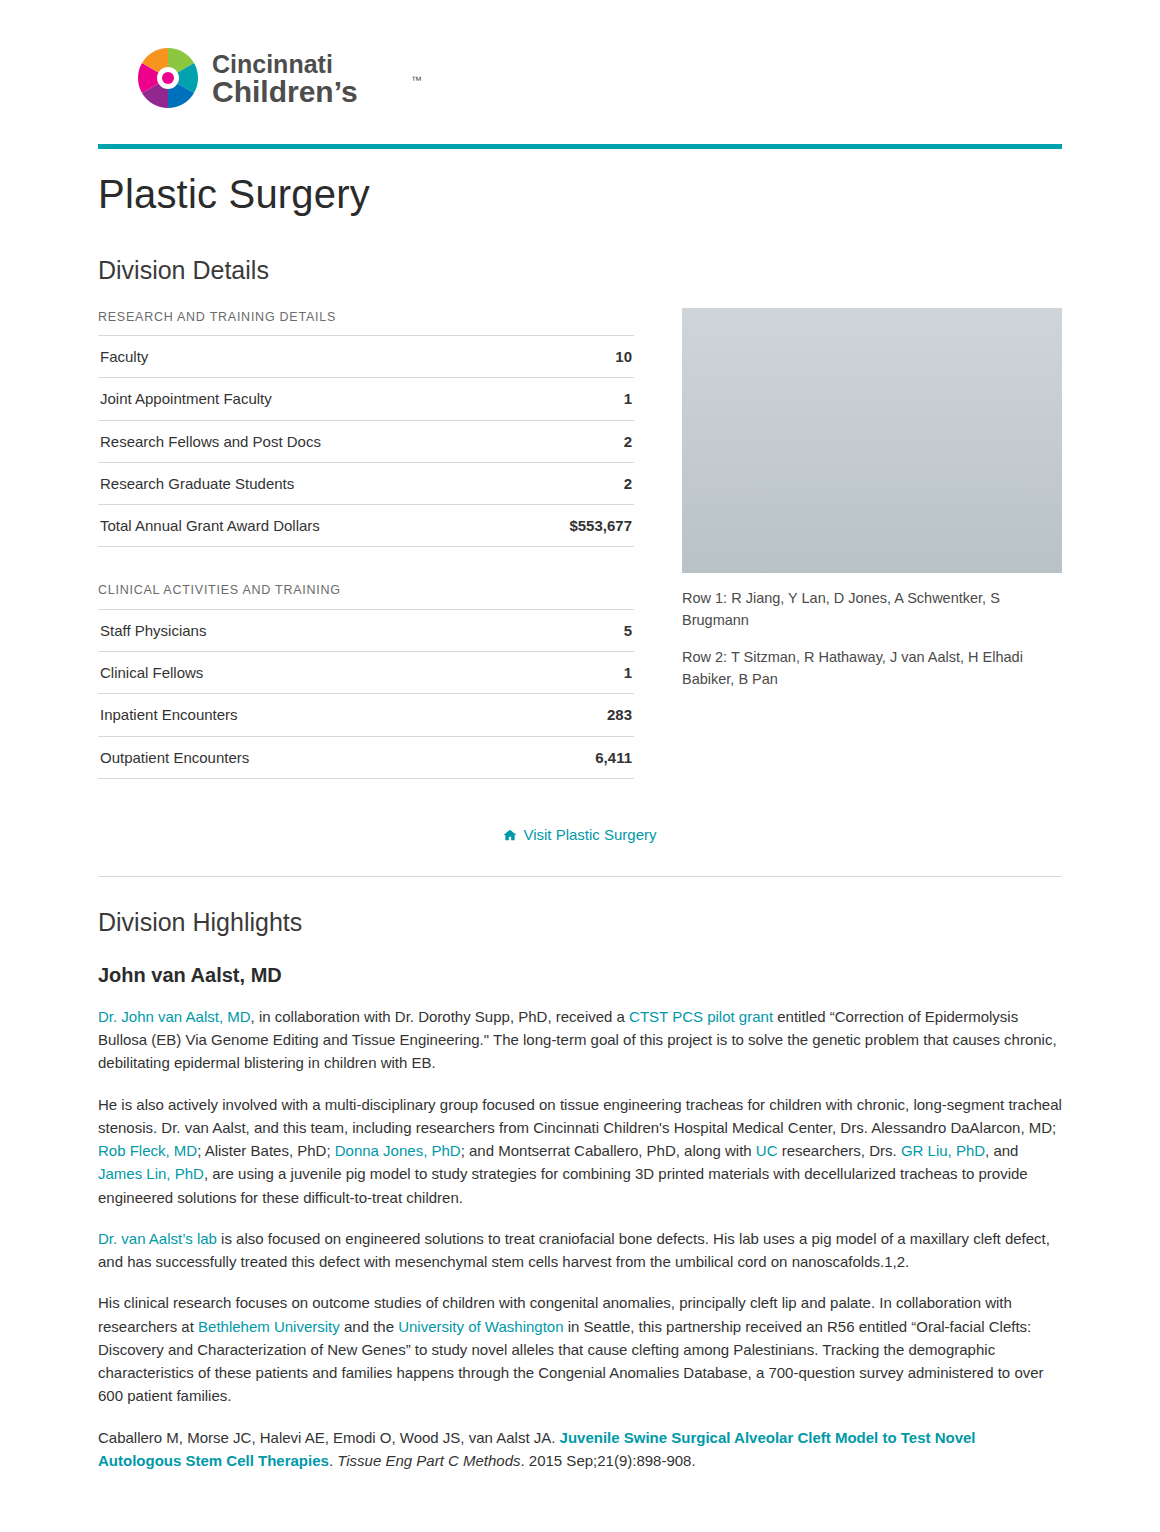Cincinnati Children’s ™
Plastic Surgery
Division Details
Research and Training Details
| Faculty | 10 |
| Joint Appointment Faculty | 1 |
| Research Fellows and Post Docs | 2 |
| Research Graduate Students | 2 |
| Total Annual Grant Award Dollars | $553,677 |
Clinical Activities and Training
| Staff Physicians | 5 |
| Clinical Fellows | 1 |
| Inpatient Encounters | 283 |
| Outpatient Encounters | 6,411 |
Row 1: R Jiang, Y Lan, D Jones, A Schwentker, S Brugmann
Row 2: T Sitzman, R Hathaway, J van Aalst, H Elhadi Babiker, B Pan
Visit Plastic Surgery
Division Highlights
John van Aalst, MD
Dr. John van Aalst, MD, in collaboration with Dr. Dorothy Supp, PhD, received a CTST PCS pilot grant entitled “Correction of Epidermolysis Bullosa (EB) Via Genome Editing and Tissue Engineering." The long-term goal of this project is to solve the genetic problem that causes chronic, debilitating epidermal blistering in children with EB.
He is also actively involved with a multi-disciplinary group focused on tissue engineering tracheas for children with chronic, long-segment tracheal stenosis. Dr. van Aalst, and this team, including researchers from Cincinnati Children's Hospital Medical Center, Drs. Alessandro DaAlarcon, MD; Rob Fleck, MD; Alister Bates, PhD; Donna Jones, PhD; and Montserrat Caballero, PhD, along with UC researchers, Drs. GR Liu, PhD, and James Lin, PhD, are using a juvenile pig model to study strategies for combining 3D printed materials with decellularized tracheas to provide engineered solutions for these difficult-to-treat children.
Dr. van Aalst’s lab is also focused on engineered solutions to treat craniofacial bone defects. His lab uses a pig model of a maxillary cleft defect, and has successfully treated this defect with mesenchymal stem cells harvest from the umbilical cord on nanoscafolds.1,2.
His clinical research focuses on outcome studies of children with congenital anomalies, principally cleft lip and palate. In collaboration with researchers at Bethlehem University and the University of Washington in Seattle, this partnership received an R56 entitled “Oral-facial Clefts: Discovery and Characterization of New Genes” to study novel alleles that cause clefting among Palestinians. Tracking the demographic characteristics of these patients and families happens through the Congenial Anomalies Database, a 700-question survey administered to over 600 patient families.
Caballero M, Morse JC, Halevi AE, Emodi O, Wood JS, van Aalst JA. Juvenile Swine Surgical Alveolar Cleft Model to Test Novel Autologous Stem Cell Therapies. Tissue Eng Part C Methods. 2015 Sep;21(9):898-908.